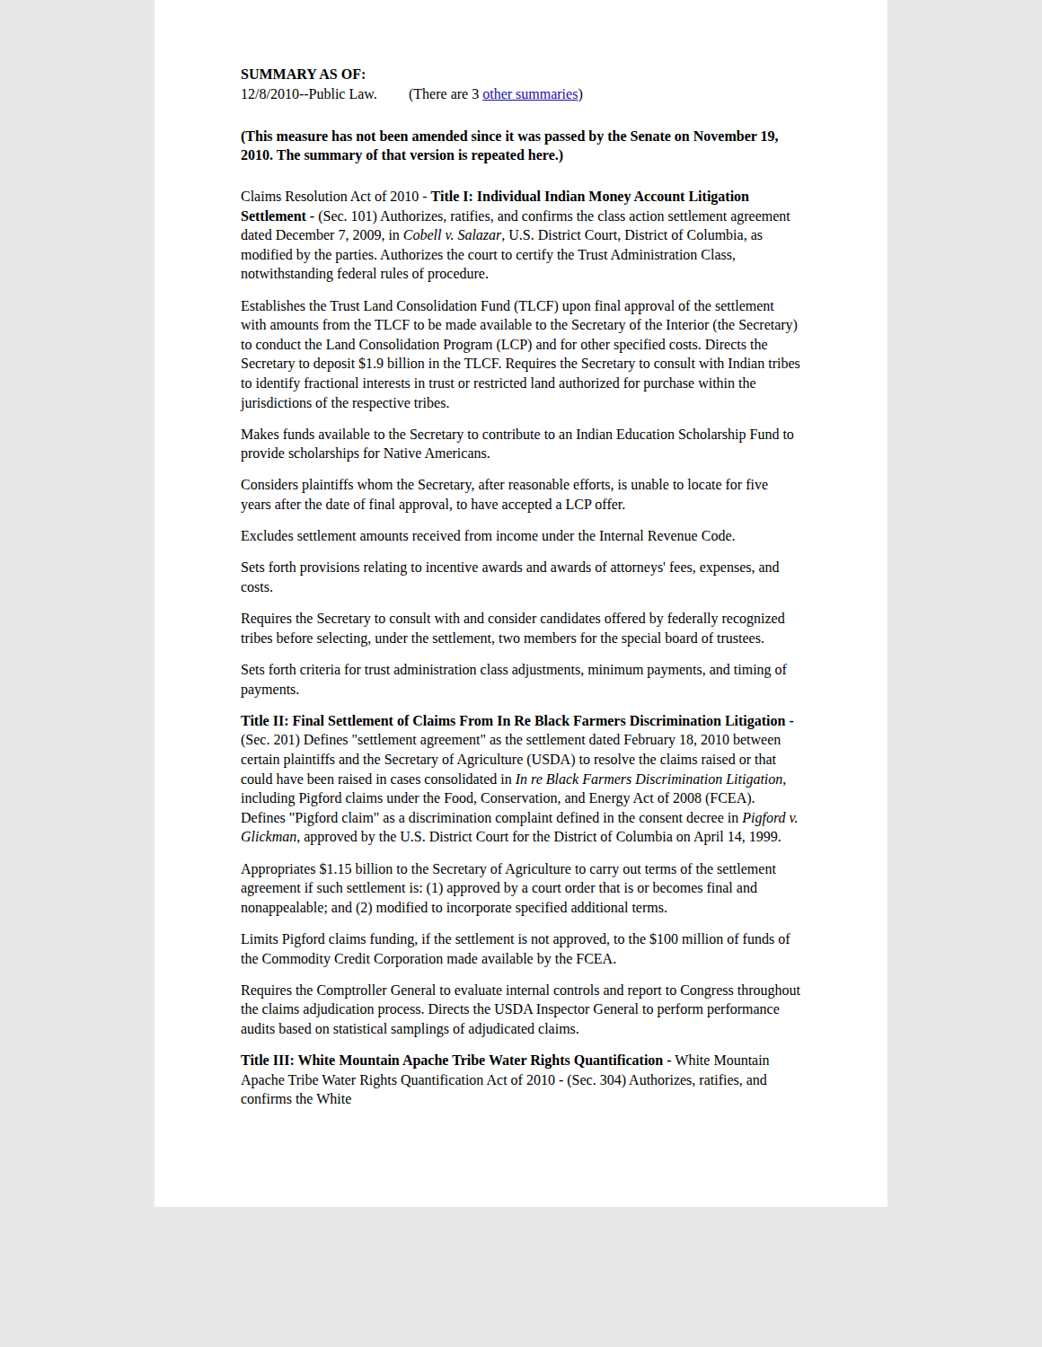SUMMARY AS OF: 12/8/2010--Public Law. (There are 3 other summaries)
(This measure has not been amended since it was passed by the Senate on November 19, 2010. The summary of that version is repeated here.)
Claims Resolution Act of 2010 - Title I: Individual Indian Money Account Litigation Settlement - (Sec. 101) Authorizes, ratifies, and confirms the class action settlement agreement dated December 7, 2009, in Cobell v. Salazar, U.S. District Court, District of Columbia, as modified by the parties. Authorizes the court to certify the Trust Administration Class, notwithstanding federal rules of procedure.
Establishes the Trust Land Consolidation Fund (TLCF) upon final approval of the settlement with amounts from the TLCF to be made available to the Secretary of the Interior (the Secretary) to conduct the Land Consolidation Program (LCP) and for other specified costs. Directs the Secretary to deposit $1.9 billion in the TLCF. Requires the Secretary to consult with Indian tribes to identify fractional interests in trust or restricted land authorized for purchase within the jurisdictions of the respective tribes.
Makes funds available to the Secretary to contribute to an Indian Education Scholarship Fund to provide scholarships for Native Americans.
Considers plaintiffs whom the Secretary, after reasonable efforts, is unable to locate for five years after the date of final approval, to have accepted a LCP offer.
Excludes settlement amounts received from income under the Internal Revenue Code.
Sets forth provisions relating to incentive awards and awards of attorneys' fees, expenses, and costs.
Requires the Secretary to consult with and consider candidates offered by federally recognized tribes before selecting, under the settlement, two members for the special board of trustees.
Sets forth criteria for trust administration class adjustments, minimum payments, and timing of payments.
Title II: Final Settlement of Claims From In Re Black Farmers Discrimination Litigation - (Sec. 201) Defines "settlement agreement" as the settlement dated February 18, 2010 between certain plaintiffs and the Secretary of Agriculture (USDA) to resolve the claims raised or that could have been raised in cases consolidated in In re Black Farmers Discrimination Litigation, including Pigford claims under the Food, Conservation, and Energy Act of 2008 (FCEA). Defines "Pigford claim" as a discrimination complaint defined in the consent decree in Pigford v. Glickman, approved by the U.S. District Court for the District of Columbia on April 14, 1999.
Appropriates $1.15 billion to the Secretary of Agriculture to carry out terms of the settlement agreement if such settlement is: (1) approved by a court order that is or becomes final and nonappealable; and (2) modified to incorporate specified additional terms.
Limits Pigford claims funding, if the settlement is not approved, to the $100 million of funds of the Commodity Credit Corporation made available by the FCEA.
Requires the Comptroller General to evaluate internal controls and report to Congress throughout the claims adjudication process. Directs the USDA Inspector General to perform performance audits based on statistical samplings of adjudicated claims.
Title III: White Mountain Apache Tribe Water Rights Quantification - White Mountain Apache Tribe Water Rights Quantification Act of 2010 - (Sec. 304) Authorizes, ratifies, and confirms the White